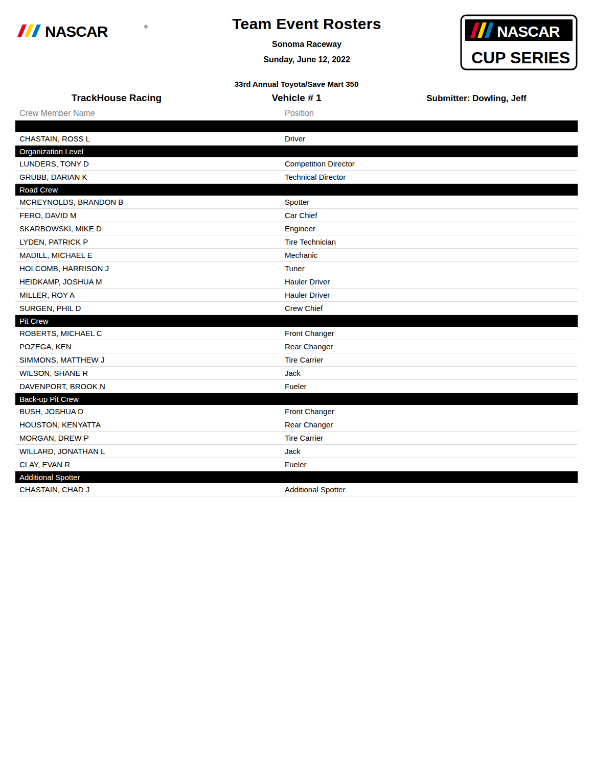NASCAR ®
Team Event Rosters
Sonoma Raceway
Sunday, June 12, 2022
NASCAR CUP SERIES
33rd Annual Toyota/Save Mart 350
TrackHouse Racing
Vehicle # 1
Submitter: Dowling, Jeff
| Crew Member Name | Position |
| --- | --- |
| CHASTAIN, ROSS L | Driver |
| Organization Level |
| LUNDERS, TONY D | Competition Director |
| GRUBB, DARIAN K | Technical Director |
| Road Crew |
| MCREYNOLDS, BRANDON B | Spotter |
| FERO, DAVID M | Car Chief |
| SKARBOWSKI, MIKE D | Engineer |
| LYDEN, PATRICK P | Tire Technician |
| MADILL, MICHAEL E | Mechanic |
| HOLCOMB, HARRISON J | Tuner |
| HEIDKAMP, JOSHUA M | Hauler Driver |
| MILLER, ROY A | Hauler Driver |
| SURGEN, PHIL D | Crew Chief |
| Pit Crew |
| ROBERTS, MICHAEL C | Front Changer |
| POZEGA, KEN | Rear Changer |
| SIMMONS, MATTHEW J | Tire Carrier |
| WILSON, SHANE R | Jack |
| DAVENPORT, BROOK N | Fueler |
| Back-up Pit Crew |
| BUSH, JOSHUA D | Front Changer |
| HOUSTON, KENYATTA | Rear Changer |
| MORGAN, DREW P | Tire Carrier |
| WILLARD, JONATHAN L | Jack |
| CLAY, EVAN R | Fueler |
| Additional Spotter |
| CHASTAIN, CHAD J | Additional Spotter |